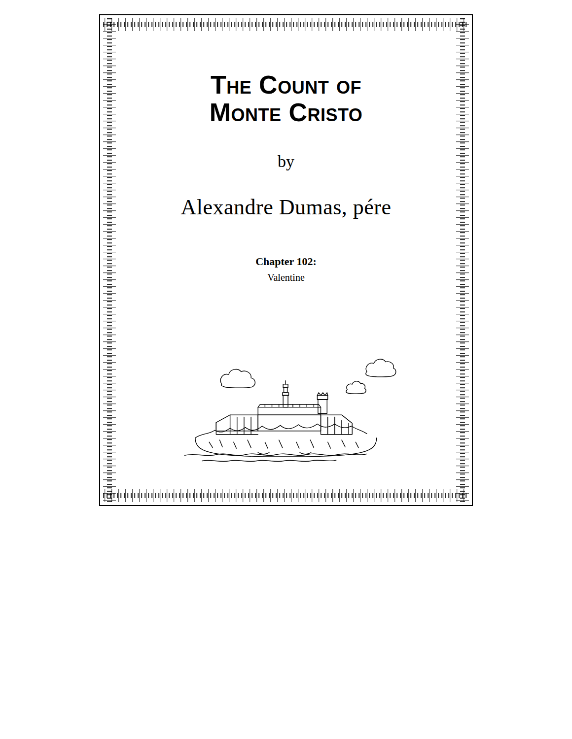The Count of
Monte Cristo
by
Alexandre Dumas, pére
Chapter 102:
Valentine